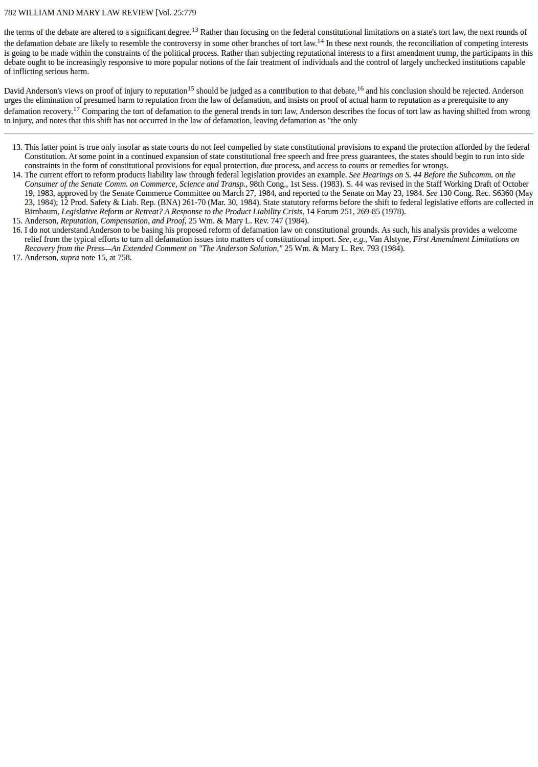782 WILLIAM AND MARY LAW REVIEW [Vol. 25:779
the terms of the debate are altered to a significant degree.13 Rather than focusing on the federal constitutional limitations on a state's tort law, the next rounds of the defamation debate are likely to resemble the controversy in some other branches of tort law.14 In these next rounds, the reconciliation of competing interests is going to be made within the constraints of the political process. Rather than subjecting reputational interests to a first amendment trump, the participants in this debate ought to be increasingly responsive to more popular notions of the fair treatment of individuals and the control of largely unchecked institutions capable of inflicting serious harm.
David Anderson's views on proof of injury to reputation15 should be judged as a contribution to that debate,16 and his conclusion should be rejected. Anderson urges the elimination of presumed harm to reputation from the law of defamation, and insists on proof of actual harm to reputation as a prerequisite to any defamation recovery.17 Comparing the tort of defamation to the general trends in tort law, Anderson describes the focus of tort law as having shifted from wrong to injury, and notes that this shift has not occurred in the law of defamation, leaving defamation as "the only
This latter point is true only insofar as state courts do not feel compelled by state constitutional provisions to expand the protection afforded by the federal Constitution. At some point in a continued expansion of state constitutional free speech and free press guarantees, the states should begin to run into side constraints in the form of constitutional provisions for equal protection, due process, and access to courts or remedies for wrongs.
The current effort to reform products liability law through federal legislation provides an example. See Hearings on S. 44 Before the Subcomm. on the Consumer of the Senate Comm. on Commerce, Science and Transp., 98th Cong., 1st Sess. (1983). S. 44 was revised in the Staff Working Draft of October 19, 1983, approved by the Senate Commerce Committee on March 27, 1984, and reported to the Senate on May 23, 1984. See 130 Cong. Rec. S6360 (May 23, 1984); 12 Prod. Safety & Liab. Rep. (BNA) 261-70 (Mar. 30, 1984). State statutory reforms before the shift to federal legislative efforts are collected in Birnbaum, Legislative Reform or Retreat? A Response to the Product Liability Crisis, 14 Forum 251, 269-85 (1978).
Anderson, Reputation, Compensation, and Proof, 25 Wm. & Mary L. Rev. 747 (1984).
I do not understand Anderson to be basing his proposed reform of defamation law on constitutional grounds. As such, his analysis provides a welcome relief from the typical efforts to turn all defamation issues into matters of constitutional import. See, e.g., Van Alstyne, First Amendment Limitations on Recovery from the Press—An Extended Comment on "The Anderson Solution," 25 Wm. & Mary L. Rev. 793 (1984).
Anderson, supra note 15, at 758.